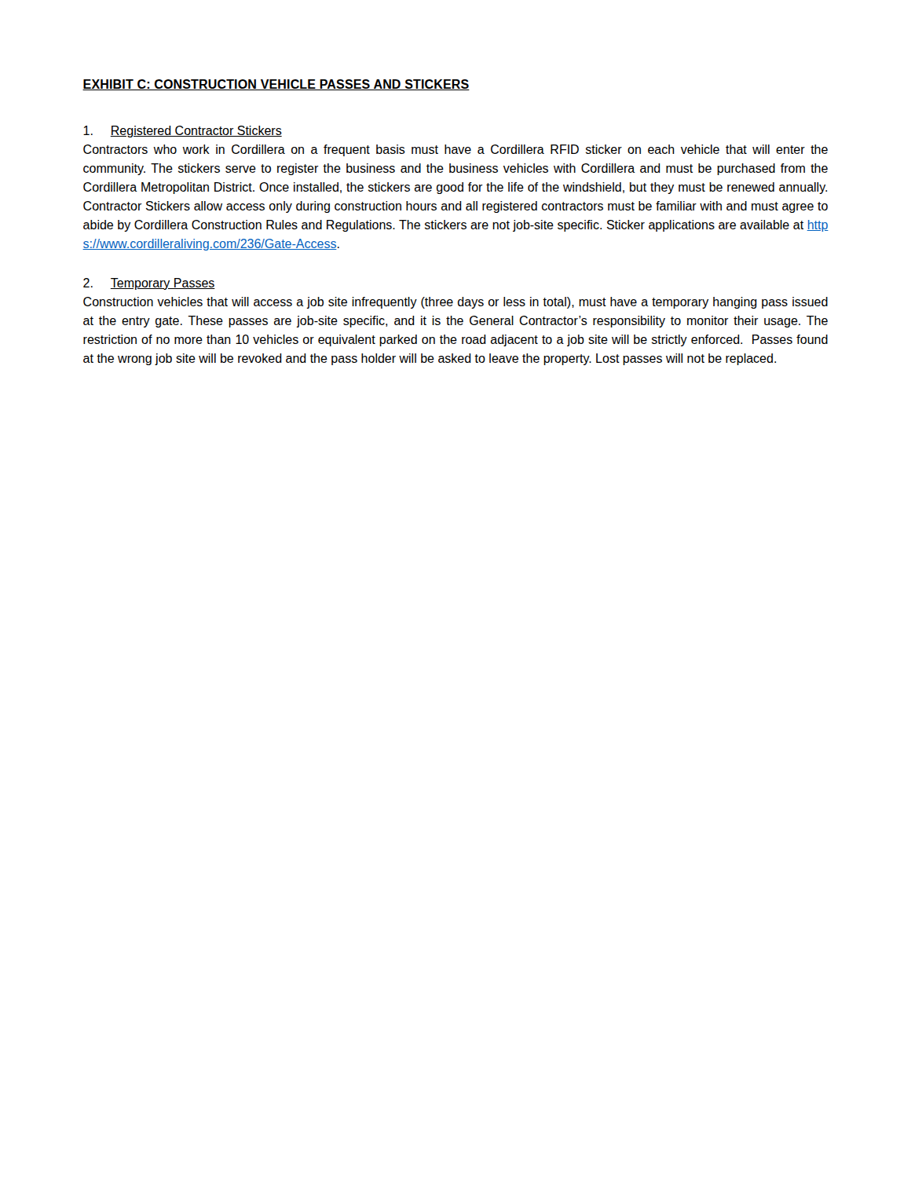EXHIBIT C: CONSTRUCTION VEHICLE PASSES AND STICKERS
1. Registered Contractor Stickers
Contractors who work in Cordillera on a frequent basis must have a Cordillera RFID sticker on each vehicle that will enter the community. The stickers serve to register the business and the business vehicles with Cordillera and must be purchased from the Cordillera Metropolitan District. Once installed, the stickers are good for the life of the windshield, but they must be renewed annually. Contractor Stickers allow access only during construction hours and all registered contractors must be familiar with and must agree to abide by Cordillera Construction Rules and Regulations. The stickers are not job-site specific. Sticker applications are available at https://www.cordilleraliving.com/236/Gate-Access.
2. Temporary Passes
Construction vehicles that will access a job site infrequently (three days or less in total), must have a temporary hanging pass issued at the entry gate. These passes are job-site specific, and it is the General Contractor’s responsibility to monitor their usage. The restriction of no more than 10 vehicles or equivalent parked on the road adjacent to a job site will be strictly enforced. Passes found at the wrong job site will be revoked and the pass holder will be asked to leave the property. Lost passes will not be replaced.